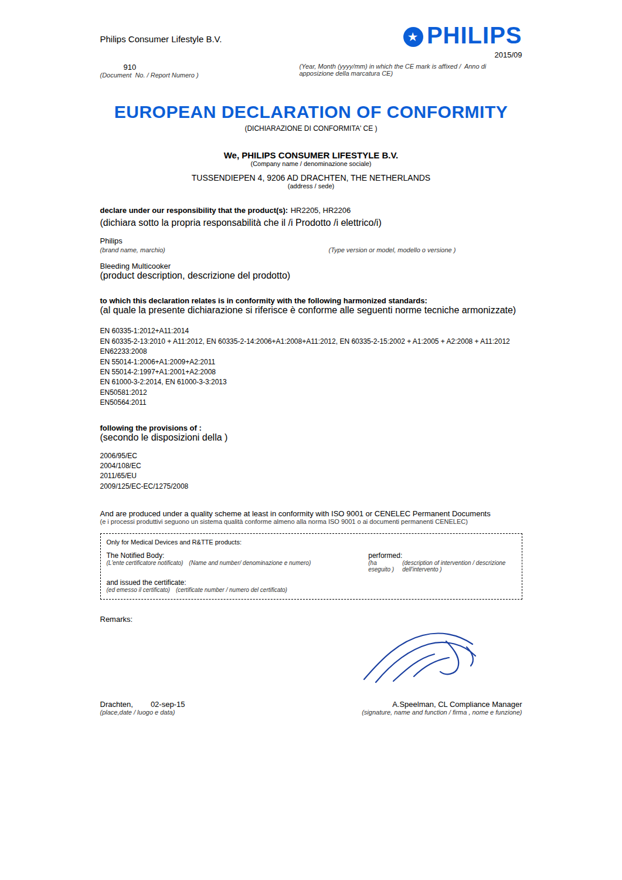Philips Consumer Lifestyle B.V.
★PHILIPS
2015/09
910
(Document No. / Report Numero )
(Year, Month (yyyy/mm) in which the CE mark is affixed / Anno di apposizione della marcatura CE)
EUROPEAN DECLARATION OF CONFORMITY
(DICHIARAZIONE DI CONFORMITA' CE )
We, PHILIPS CONSUMER LIFESTYLE B.V.
(Company name / denominazione sociale)
TUSSENDIEPEN 4, 9206 AD DRACHTEN, THE NETHERLANDS
(address / sede)
declare under our responsibility that the product(s): HR2205, HR2206
(dichiara sotto la propria responsabilità che il /i Prodotto /i elettrico/i)
Philips
(brand name, marchio)
(Type version or model, modello o versione )
Bleeding Multicooker
(product description, descrizione del prodotto)
to which this declaration relates is in conformity with the following harmonized standards:
(al quale la presente dichiarazione si riferisce è conforme alle seguenti norme tecniche armonizzate)
EN 60335-1:2012+A11:2014
EN 60335-2-13:2010 + A11:2012, EN 60335-2-14:2006+A1:2008+A11:2012, EN 60335-2-15:2002 + A1:2005 + A2:2008 + A11:2012
EN62233:2008
EN 55014-1:2006+A1:2009+A2:2011
EN 55014-2:1997+A1:2001+A2:2008
EN 61000-3-2:2014, EN 61000-3-3:2013
EN50581:2012
EN50564:2011
following the provisions of :
(secondo le disposizioni della )
2006/95/EC
2004/108/EC
2011/65/EU
2009/125/EC-EC/1275/2008
And are produced under a quality scheme at least in conformity with ISO 9001 or CENELEC Permanent Documents
(e i processi produttivi seguono un sistema qualità conforme almeno alla norma ISO 9001 o ai documenti permanenti CENELEC)
Only for Medical Devices and R&TTE products:
The Notified Body:
(L'ente certificatore notificato) (Name and number/ denominazione e numero)
performed:
(ha eseguito ) (description of intervention / descrizione dell'intervento )
and issued the certificate:
(ed emesso il certificato) (certificate number / numero del certificato)
Remarks:
Drachten, 02-sep-15
(place,date / luogo e data)
A.Speelman, CL Compliance Manager
(signature, name and function / firma , nome e funzione)